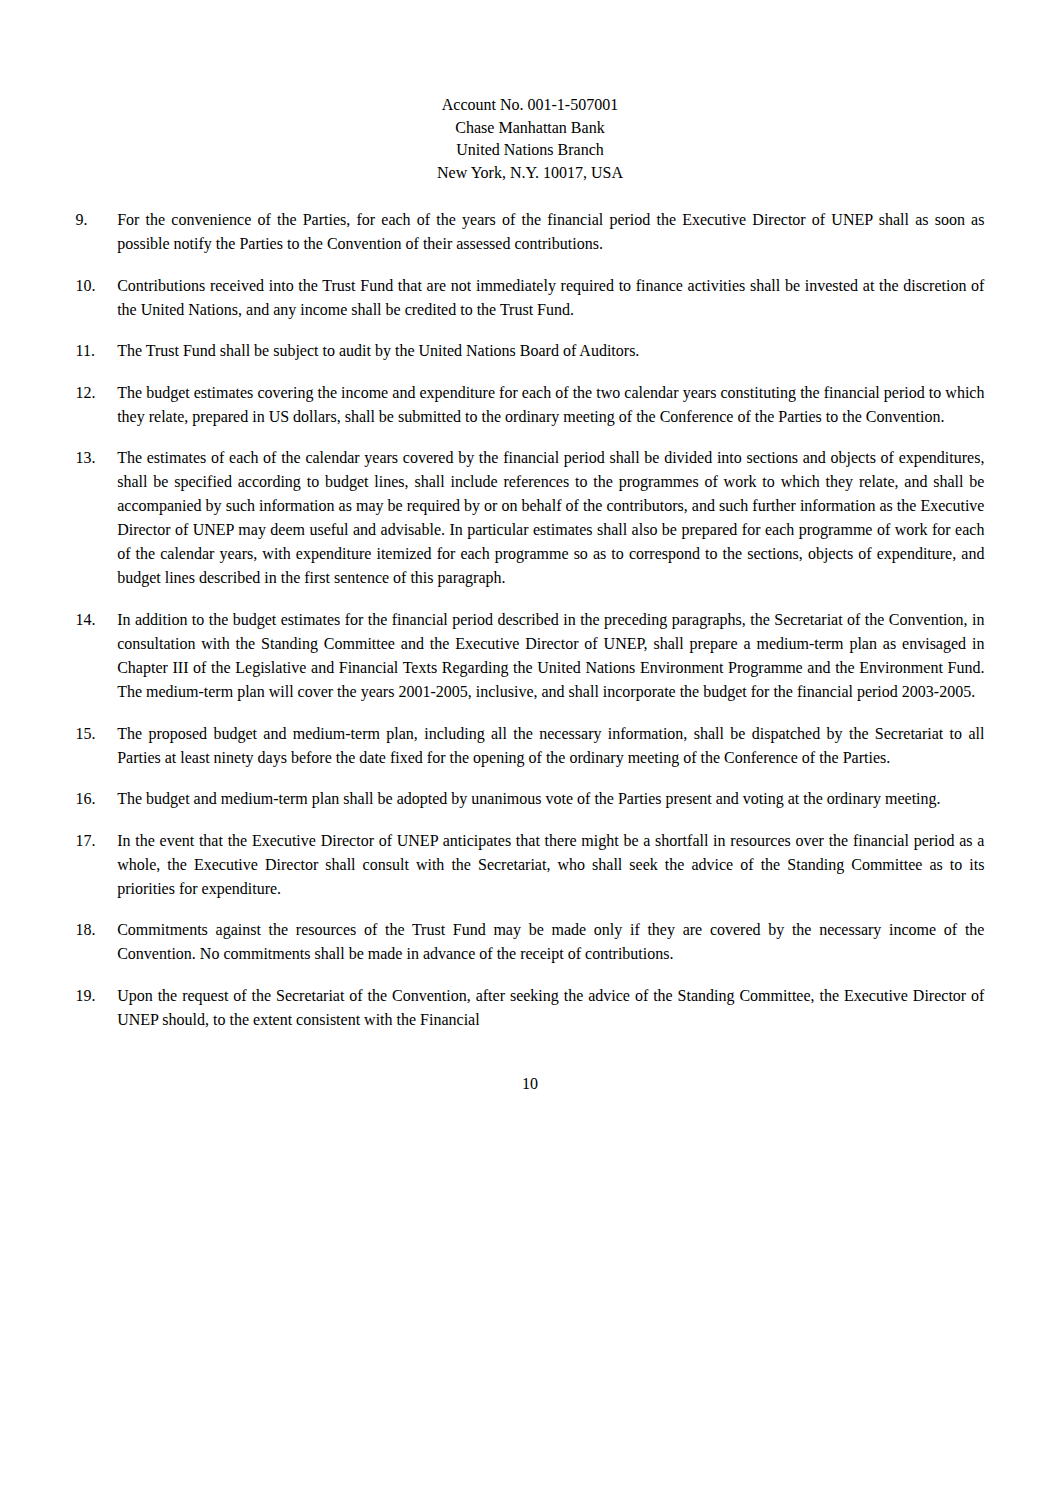Account No. 001-1-507001
Chase Manhattan Bank
United Nations Branch
New York, N.Y. 10017, USA
9.
For the convenience of the Parties, for each of the years of the financial period the Executive Director of UNEP shall as soon as possible notify the Parties to the Convention of their assessed contributions.
10.
Contributions received into the Trust Fund that are not immediately required to finance activities shall be invested at the discretion of the United Nations, and any income shall be credited to the Trust Fund.
11.
The Trust Fund shall be subject to audit by the United Nations Board of Auditors.
12.
The budget estimates covering the income and expenditure for each of the two calendar years constituting the financial period to which they relate, prepared in US dollars, shall be submitted to the ordinary meeting of the Conference of the Parties to the Convention.
13.
The estimates of each of the calendar years covered by the financial period shall be divided into sections and objects of expenditures, shall be specified according to budget lines, shall include references to the programmes of work to which they relate, and shall be accompanied by such information as may be required by or on behalf of the contributors, and such further information as the Executive Director of UNEP may deem useful and advisable. In particular estimates shall also be prepared for each programme of work for each of the calendar years, with expenditure itemized for each programme so as to correspond to the sections, objects of expenditure, and budget lines described in the first sentence of this paragraph.
14.
In addition to the budget estimates for the financial period described in the preceding paragraphs, the Secretariat of the Convention, in consultation with the Standing Committee and the Executive Director of UNEP, shall prepare a medium-term plan as envisaged in Chapter III of the Legislative and Financial Texts Regarding the United Nations Environment Programme and the Environment Fund. The medium-term plan will cover the years 2001-2005, inclusive, and shall incorporate the budget for the financial period 2003-2005.
15.
The proposed budget and medium-term plan, including all the necessary information, shall be dispatched by the Secretariat to all Parties at least ninety days before the date fixed for the opening of the ordinary meeting of the Conference of the Parties.
16.
The budget and medium-term plan shall be adopted by unanimous vote of the Parties present and voting at the ordinary meeting.
17.
In the event that the Executive Director of UNEP anticipates that there might be a shortfall in resources over the financial period as a whole, the Executive Director shall consult with the Secretariat, who shall seek the advice of the Standing Committee as to its priorities for expenditure.
18.
Commitments against the resources of the Trust Fund may be made only if they are covered by the necessary income of the Convention. No commitments shall be made in advance of the receipt of contributions.
19.
Upon the request of the Secretariat of the Convention, after seeking the advice of the Standing Committee, the Executive Director of UNEP should, to the extent consistent with the Financial
10